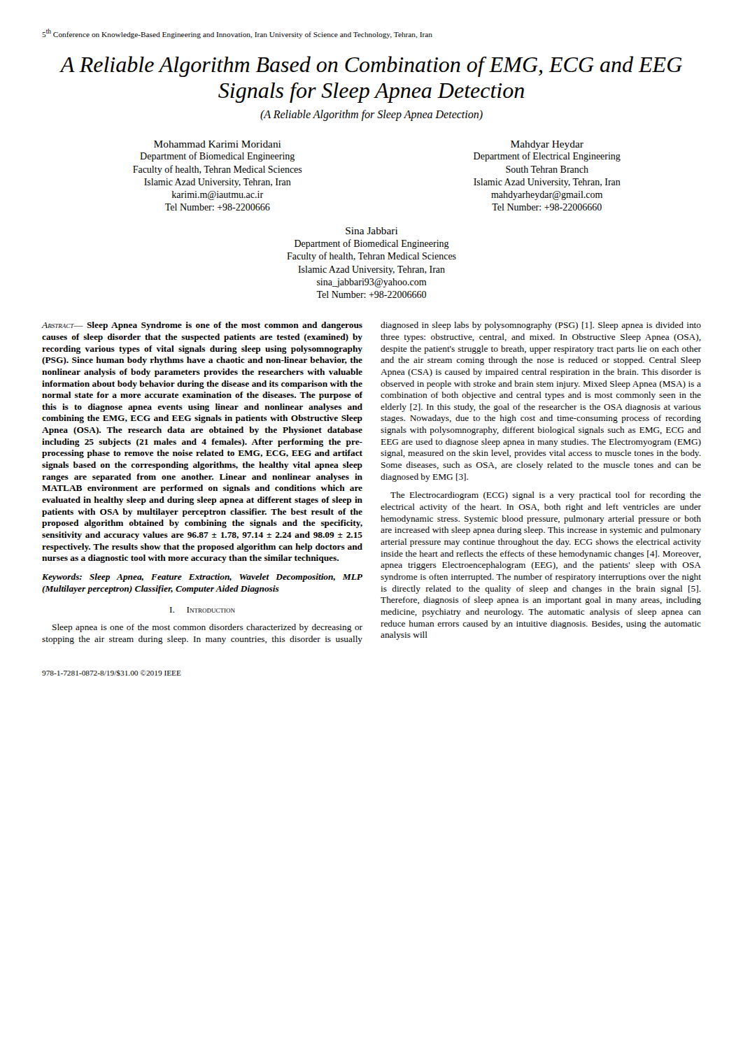5th Conference on Knowledge-Based Engineering and Innovation, Iran University of Science and Technology, Tehran, Iran
A Reliable Algorithm Based on Combination of EMG, ECG and EEG Signals for Sleep Apnea Detection
(A Reliable Algorithm for Sleep Apnea Detection)
| Mohammad Karimi Moridani Department of Biomedical Engineering Faculty of health, Tehran Medical Sciences Islamic Azad University, Tehran, Iran karimi.m@iautmu.ac.ir Tel Number: +98-2200666 | Mahdyar Heydar Department of Electrical Engineering South Tehran Branch Islamic Azad University, Tehran, Iran mahdyarheydar@gmail.com Tel Number: +98-22006660 |
Sina Jabbari
Department of Biomedical Engineering
Faculty of health, Tehran Medical Sciences
Islamic Azad University, Tehran, Iran
sina_jabbari93@yahoo.com
Tel Number: +98-22006660
Abstract— Sleep Apnea Syndrome is one of the most common and dangerous causes of sleep disorder that the suspected patients are tested (examined) by recording various types of vital signals during sleep using polysomnography (PSG). Since human body rhythms have a chaotic and non-linear behavior, the nonlinear analysis of body parameters provides the researchers with valuable information about body behavior during the disease and its comparison with the normal state for a more accurate examination of the diseases. The purpose of this is to diagnose apnea events using linear and nonlinear analyses and combining the EMG, ECG and EEG signals in patients with Obstructive Sleep Apnea (OSA). The research data are obtained by the Physionet database including 25 subjects (21 males and 4 females). After performing the pre-processing phase to remove the noise related to EMG, ECG, EEG and artifact signals based on the corresponding algorithms, the healthy vital apnea sleep ranges are separated from one another. Linear and nonlinear analyses in MATLAB environment are performed on signals and conditions which are evaluated in healthy sleep and during sleep apnea at different stages of sleep in patients with OSA by multilayer perceptron classifier. The best result of the proposed algorithm obtained by combining the signals and the specificity, sensitivity and accuracy values are 96.87 ± 1.78, 97.14 ± 2.24 and 98.09 ± 2.15 respectively. The results show that the proposed algorithm can help doctors and nurses as a diagnostic tool with more accuracy than the similar techniques.
Keywords: Sleep Apnea, Feature Extraction, Wavelet Decomposition, MLP (Multilayer perceptron) Classifier, Computer Aided Diagnosis
I. Introduction
Sleep apnea is one of the most common disorders characterized by decreasing or stopping the air stream during sleep. In many countries, this disorder is usually diagnosed in sleep labs by polysomnography (PSG) [1]. Sleep apnea is divided into three types: obstructive, central, and mixed. In Obstructive Sleep Apnea (OSA), despite the patient's struggle to breath, upper respiratory tract parts lie on each other and the air stream coming through the nose is reduced or stopped. Central Sleep Apnea (CSA) is caused by impaired central respiration in the brain. This disorder is observed in people with stroke and brain stem injury. Mixed Sleep Apnea (MSA) is a combination of both objective and central types and is most commonly seen in the elderly [2]. In this study, the goal of the researcher is the OSA diagnosis at various stages. Nowadays, due to the high cost and time-consuming process of recording signals with polysomnography, different biological signals such as EMG, ECG and EEG are used to diagnose sleep apnea in many studies. The Electromyogram (EMG) signal, measured on the skin level, provides vital access to muscle tones in the body. Some diseases, such as OSA, are closely related to the muscle tones and can be diagnosed by EMG [3].
The Electrocardiogram (ECG) signal is a very practical tool for recording the electrical activity of the heart. In OSA, both right and left ventricles are under hemodynamic stress. Systemic blood pressure, pulmonary arterial pressure or both are increased with sleep apnea during sleep. This increase in systemic and pulmonary arterial pressure may continue throughout the day. ECG shows the electrical activity inside the heart and reflects the effects of these hemodynamic changes [4]. Moreover, apnea triggers Electroencephalogram (EEG), and the patients' sleep with OSA syndrome is often interrupted. The number of respiratory interruptions over the night is directly related to the quality of sleep and changes in the brain signal [5]. Therefore, diagnosis of sleep apnea is an important goal in many areas, including medicine, psychiatry and neurology. The automatic analysis of sleep apnea can reduce human errors caused by an intuitive diagnosis. Besides, using the automatic analysis will
978-1-7281-0872-8/19/$31.00 ©2019 IEEE